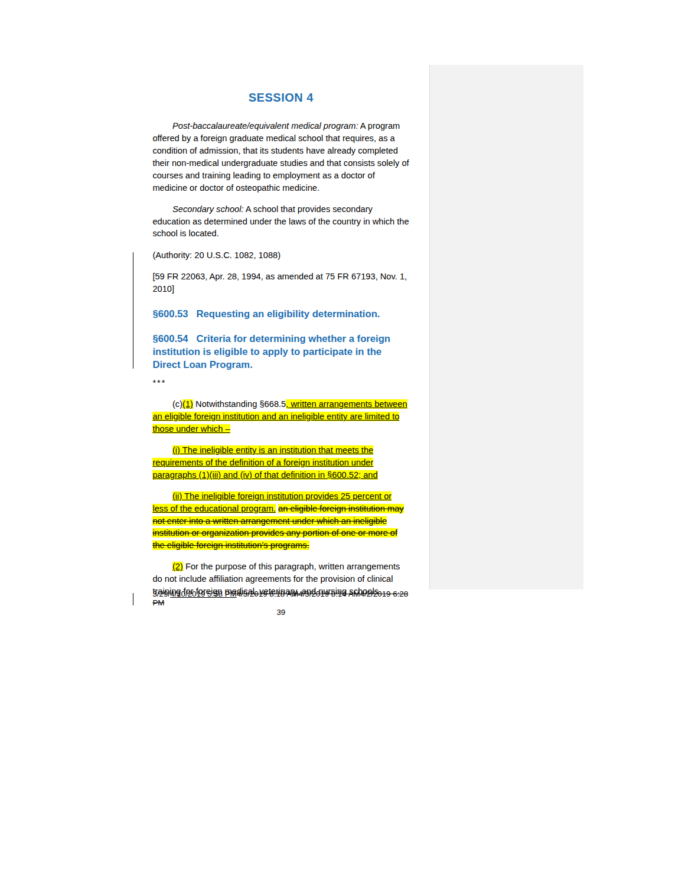SESSION 4
Post-baccalaureate/equivalent medical program: A program offered by a foreign graduate medical school that requires, as a condition of admission, that its students have already completed their non-medical undergraduate studies and that consists solely of courses and training leading to employment as a doctor of medicine or doctor of osteopathic medicine.
Secondary school: A school that provides secondary education as determined under the laws of the country in which the school is located.
(Authority: 20 U.S.C. 1082, 1088)
[59 FR 22063, Apr. 28, 1994, as amended at 75 FR 67193, Nov. 1, 2010]
§600.53 Requesting an eligibility determination.
§600.54 Criteria for determining whether a foreign institution is eligible to apply to participate in the Direct Loan Program.
***
(c)(1) Notwithstanding §668.5, written arrangements between an eligible foreign institution and an ineligible entity are limited to those under which –
(i) The ineligible entity is an institution that meets the requirements of the definition of a foreign institution under paragraphs (1)(iii) and (iv) of that definition in §600.52; and
(ii) The ineligible foreign institution provides 25 percent or less of the educational program. an eligible foreign institution may not enter into a written arrangement under which an ineligible institution or organization provides any portion of one or more of the eligible foreign institution’s programs.
(2) For the purpose of this paragraph, written arrangements do not include affiliation agreements for the provision of clinical training for foreign medical, veterinary, and nursing schools.
3/29/4/10/2019 5:58 PM 4/3/2019 8:18 AM 4/3/2019 8:14 AM 4/2/2019 6:28 PM
39